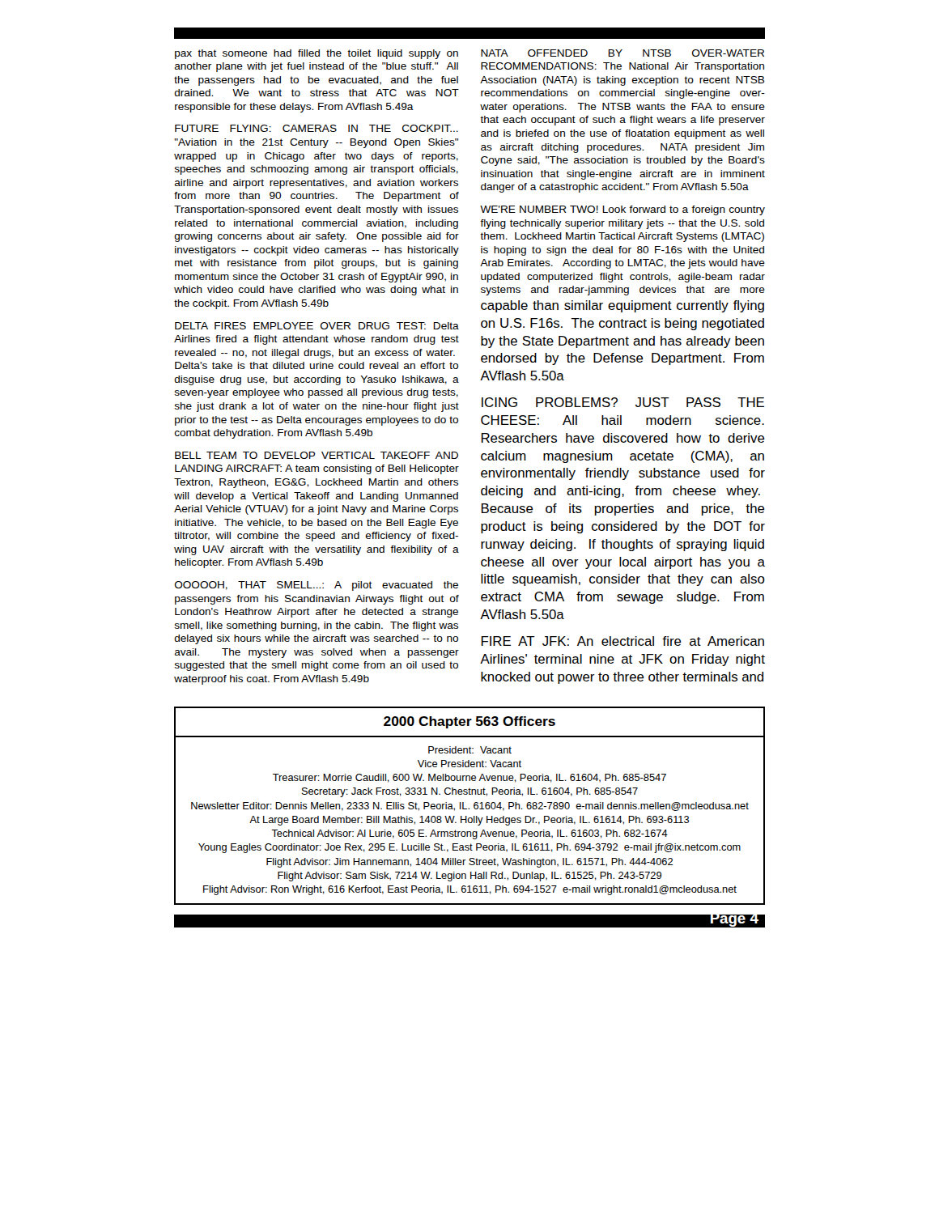pax that someone had filled the toilet liquid supply on another plane with jet fuel instead of the "blue stuff." All the passengers had to be evacuated, and the fuel drained. We want to stress that ATC was NOT responsible for these delays. From AVflash 5.49a
FUTURE FLYING: CAMERAS IN THE COCKPIT... "Aviation in the 21st Century -- Beyond Open Skies" wrapped up in Chicago after two days of reports, speeches and schmoozing among air transport officials, airline and airport representatives, and aviation workers from more than 90 countries. The Department of Transportation-sponsored event dealt mostly with issues related to international commercial aviation, including growing concerns about air safety. One possible aid for investigators -- cockpit video cameras -- has historically met with resistance from pilot groups, but is gaining momentum since the October 31 crash of EgyptAir 990, in which video could have clarified who was doing what in the cockpit. From AVflash 5.49b
DELTA FIRES EMPLOYEE OVER DRUG TEST: Delta Airlines fired a flight attendant whose random drug test revealed -- no, not illegal drugs, but an excess of water. Delta's take is that diluted urine could reveal an effort to disguise drug use, but according to Yasuko Ishikawa, a seven-year employee who passed all previous drug tests, she just drank a lot of water on the nine-hour flight just prior to the test -- as Delta encourages employees to do to combat dehydration. From AVflash 5.49b
BELL TEAM TO DEVELOP VERTICAL TAKEOFF AND LANDING AIRCRAFT: A team consisting of Bell Helicopter Textron, Raytheon, EG&G, Lockheed Martin and others will develop a Vertical Takeoff and Landing Unmanned Aerial Vehicle (VTUAV) for a joint Navy and Marine Corps initiative. The vehicle, to be based on the Bell Eagle Eye tiltrotor, will combine the speed and efficiency of fixed-wing UAV aircraft with the versatility and flexibility of a helicopter. From AVflash 5.49b
OOOOOH, THAT SMELL...: A pilot evacuated the passengers from his Scandinavian Airways flight out of London's Heathrow Airport after he detected a strange smell, like something burning, in the cabin. The flight was delayed six hours while the aircraft was searched -- to no avail. The mystery was solved when a passenger suggested that the smell might come from an oil used to waterproof his coat. From AVflash 5.49b
NATA OFFENDED BY NTSB OVER-WATER RECOMMENDATIONS: The National Air Transportation Association (NATA) is taking exception to recent NTSB recommendations on commercial single-engine over-water operations. The NTSB wants the FAA to ensure that each occupant of such a flight wears a life preserver and is briefed on the use of floatation equipment as well as aircraft ditching procedures. NATA president Jim Coyne said, "The association is troubled by the Board's insinuation that single-engine aircraft are in imminent danger of a catastrophic accident." From AVflash 5.50a
WE'RE NUMBER TWO! Look forward to a foreign country flying technically superior military jets -- that the U.S. sold them. Lockheed Martin Tactical Aircraft Systems (LMTAC) is hoping to sign the deal for 80 F-16s with the United Arab Emirates. According to LMTAC, the jets would have updated computerized flight controls, agile-beam radar systems and radar-jamming devices that are more capable than similar equipment currently flying on U.S. F16s. The contract is being negotiated by the State Department and has already been endorsed by the Defense Department. From AVflash 5.50a
ICING PROBLEMS? JUST PASS THE CHEESE: All hail modern science. Researchers have discovered how to derive calcium magnesium acetate (CMA), an environmentally friendly substance used for deicing and anti-icing, from cheese whey. Because of its properties and price, the product is being considered by the DOT for runway deicing. If thoughts of spraying liquid cheese all over your local airport has you a little squeamish, consider that they can also extract CMA from sewage sludge. From AVflash 5.50a
FIRE AT JFK: An electrical fire at American Airlines' terminal nine at JFK on Friday night knocked out power to three other terminals and
2000 Chapter 563 Officers
President: Vacant
Vice President: Vacant
Treasurer: Morrie Caudill, 600 W. Melbourne Avenue, Peoria, IL. 61604, Ph. 685-8547
Secretary: Jack Frost, 3331 N. Chestnut, Peoria, IL. 61604, Ph. 685-8547
Newsletter Editor: Dennis Mellen, 2333 N. Ellis St, Peoria, IL. 61604, Ph. 682-7890 e-mail dennis.mellen@mcleodusa.net
At Large Board Member: Bill Mathis, 1408 W. Holly Hedges Dr., Peoria, IL. 61614, Ph. 693-6113
Technical Advisor: Al Lurie, 605 E. Armstrong Avenue, Peoria, IL. 61603, Ph. 682-1674
Young Eagles Coordinator: Joe Rex, 295 E. Lucille St., East Peoria, IL 61611, Ph. 694-3792 e-mail jfr@ix.netcom.com
Flight Advisor: Jim Hannemann, 1404 Miller Street, Washington, IL. 61571, Ph. 444-4062
Flight Advisor: Sam Sisk, 7214 W. Legion Hall Rd., Dunlap, IL. 61525, Ph. 243-5729
Flight Advisor: Ron Wright, 616 Kerfoot, East Peoria, IL. 61611, Ph. 694-1527 e-mail wright.ronald1@mcleodusa.net
Page 4